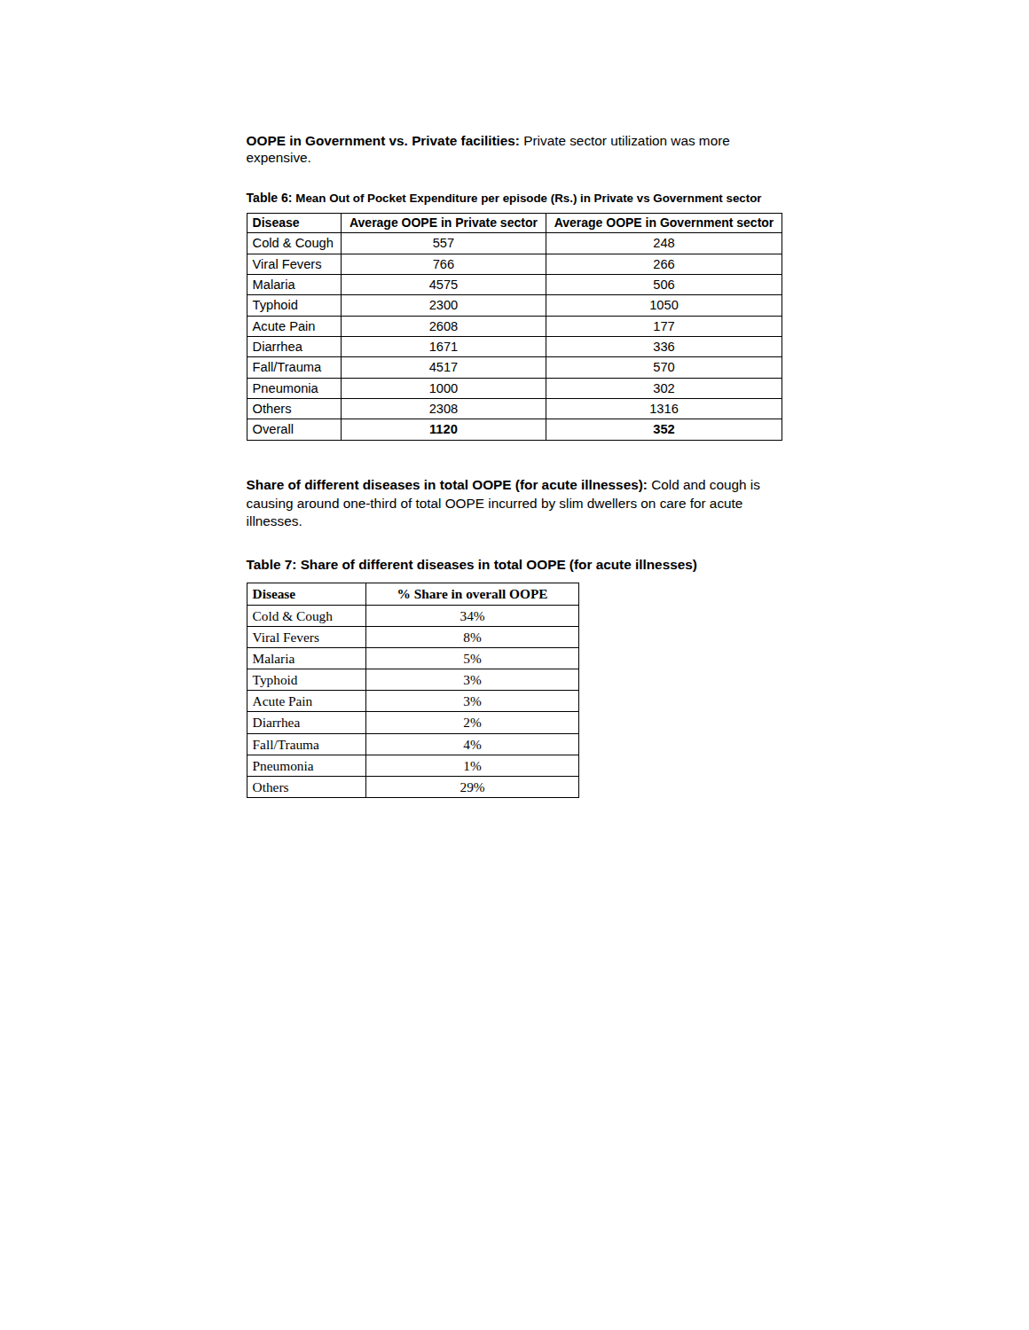OOPE in Government vs. Private facilities: Private sector utilization was more expensive.
Table 6: Mean Out of Pocket Expenditure per episode (Rs.) in Private vs Government sector
| Disease | Average OOPE in Private sector | Average OOPE in Government sector |
| --- | --- | --- |
| Cold & Cough | 557 | 248 |
| Viral Fevers | 766 | 266 |
| Malaria | 4575 | 506 |
| Typhoid | 2300 | 1050 |
| Acute Pain | 2608 | 177 |
| Diarrhea | 1671 | 336 |
| Fall/Trauma | 4517 | 570 |
| Pneumonia | 1000 | 302 |
| Others | 2308 | 1316 |
| Overall | 1120 | 352 |
Share of different diseases in total OOPE (for acute illnesses): Cold and cough is causing around one-third of total OOPE incurred by slim dwellers on care for acute illnesses.
Table 7: Share of different diseases in total OOPE (for acute illnesses)
| Disease | % Share in overall OOPE |
| --- | --- |
| Cold & Cough | 34% |
| Viral Fevers | 8% |
| Malaria | 5% |
| Typhoid | 3% |
| Acute Pain | 3% |
| Diarrhea | 2% |
| Fall/Trauma | 4% |
| Pneumonia | 1% |
| Others | 29% |